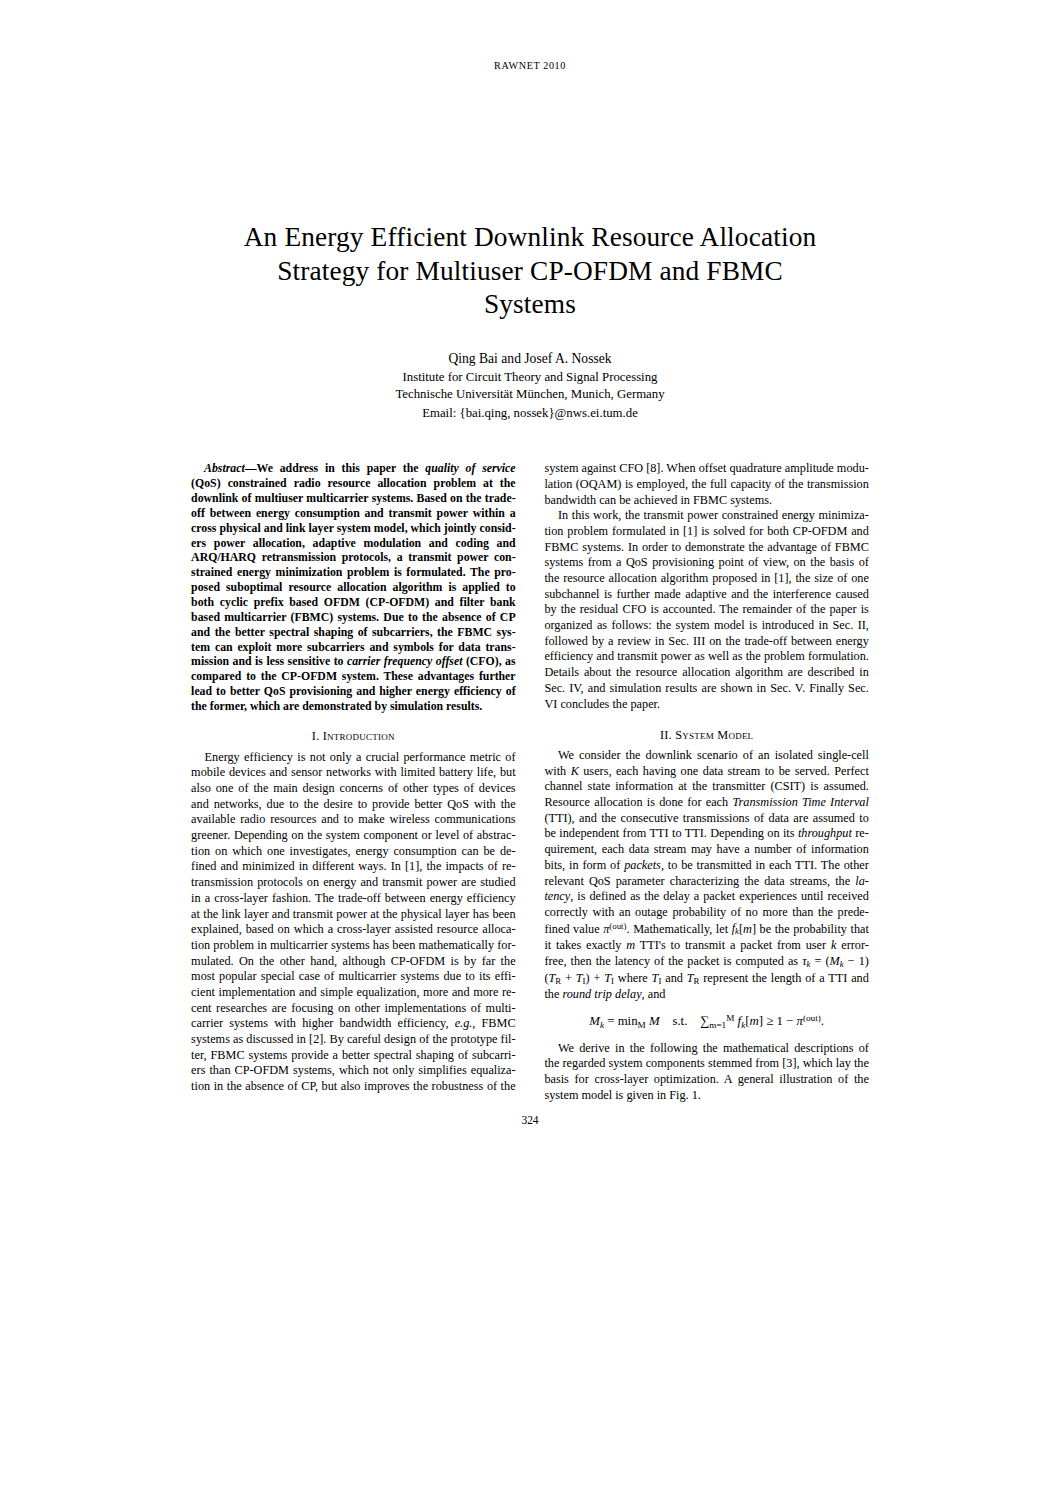RAWNET 2010
An Energy Efficient Downlink Resource Allocation
Strategy for Multiuser CP-OFDM and FBMC
Systems
Qing Bai and Josef A. Nossek
Institute for Circuit Theory and Signal Processing
Technische Universität München, Munich, Germany
Email: {bai.qing, nossek}@nws.ei.tum.de
Abstract—We address in this paper the quality of service (QoS) constrained radio resource allocation problem at the downlink of multiuser multicarrier systems. Based on the trade-off between energy consumption and transmit power within a cross physical and link layer system model, which jointly considers power allocation, adaptive modulation and coding and ARQ/HARQ retransmission protocols, a transmit power constrained energy minimization problem is formulated. The proposed suboptimal resource allocation algorithm is applied to both cyclic prefix based OFDM (CP-OFDM) and filter bank based multicarrier (FBMC) systems. Due to the absence of CP and the better spectral shaping of subcarriers, the FBMC system can exploit more subcarriers and symbols for data transmission and is less sensitive to carrier frequency offset (CFO), as compared to the CP-OFDM system. These advantages further lead to better QoS provisioning and higher energy efficiency of the former, which are demonstrated by simulation results.
I. Introduction
Energy efficiency is not only a crucial performance metric of mobile devices and sensor networks with limited battery life, but also one of the main design concerns of other types of devices and networks, due to the desire to provide better QoS with the available radio resources and to make wireless communications greener. Depending on the system component or level of abstraction on which one investigates, energy consumption can be defined and minimized in different ways. In [1], the impacts of retransmission protocols on energy and transmit power are studied in a cross-layer fashion. The trade-off between energy efficiency at the link layer and transmit power at the physical layer has been explained, based on which a cross-layer assisted resource allocation problem in multicarrier systems has been mathematically formulated. On the other hand, although CP-OFDM is by far the most popular special case of multicarrier systems due to its efficient implementation and simple equalization, more and more recent researches are focusing on other implementations of multicarrier systems with higher bandwidth efficiency, e.g., FBMC systems as discussed in [2]. By careful design of the prototype filter, FBMC systems provide a better spectral shaping of subcarriers than CP-OFDM systems, which not only simplifies equalization in the absence of CP, but also improves the robustness of the system against CFO [8]. When offset quadrature amplitude modulation (OQAM) is employed, the full capacity of the transmission bandwidth can be achieved in FBMC systems.
In this work, the transmit power constrained energy minimization problem formulated in [1] is solved for both CP-OFDM and FBMC systems. In order to demonstrate the advantage of FBMC systems from a QoS provisioning point of view, on the basis of the resource allocation algorithm proposed in [1], the size of one subchannel is further made adaptive and the interference caused by the residual CFO is accounted. The remainder of the paper is organized as follows: the system model is introduced in Sec. II, followed by a review in Sec. III on the trade-off between energy efficiency and transmit power as well as the problem formulation. Details about the resource allocation algorithm are described in Sec. IV, and simulation results are shown in Sec. V. Finally Sec. VI concludes the paper.
II. System Model
We consider the downlink scenario of an isolated single-cell with K users, each having one data stream to be served. Perfect channel state information at the transmitter (CSIT) is assumed. Resource allocation is done for each Transmission Time Interval (TTI), and the consecutive transmissions of data are assumed to be independent from TTI to TTI. Depending on its throughput requirement, each data stream may have a number of information bits, in form of packets, to be transmitted in each TTI. The other relevant QoS parameter characterizing the data streams, the latency, is defined as the delay a packet experiences until received correctly with an outage probability of no more than the predefined value π(out). Mathematically, let fk[m] be the probability that it takes exactly m TTI's to transmit a packet from user k error-free, then the latency of the packet is computed as τk = (Mk − 1)(TR + TI) + TI where TI and TR represent the length of a TTI and the round trip delay, and
Mk = minM M s.t. ∑m=1 M fk[m] ≥ 1 − π(out).
We derive in the following the mathematical descriptions of the regarded system components stemmed from [3], which lay the basis for cross-layer optimization. A general illustration of the system model is given in Fig. 1.
324